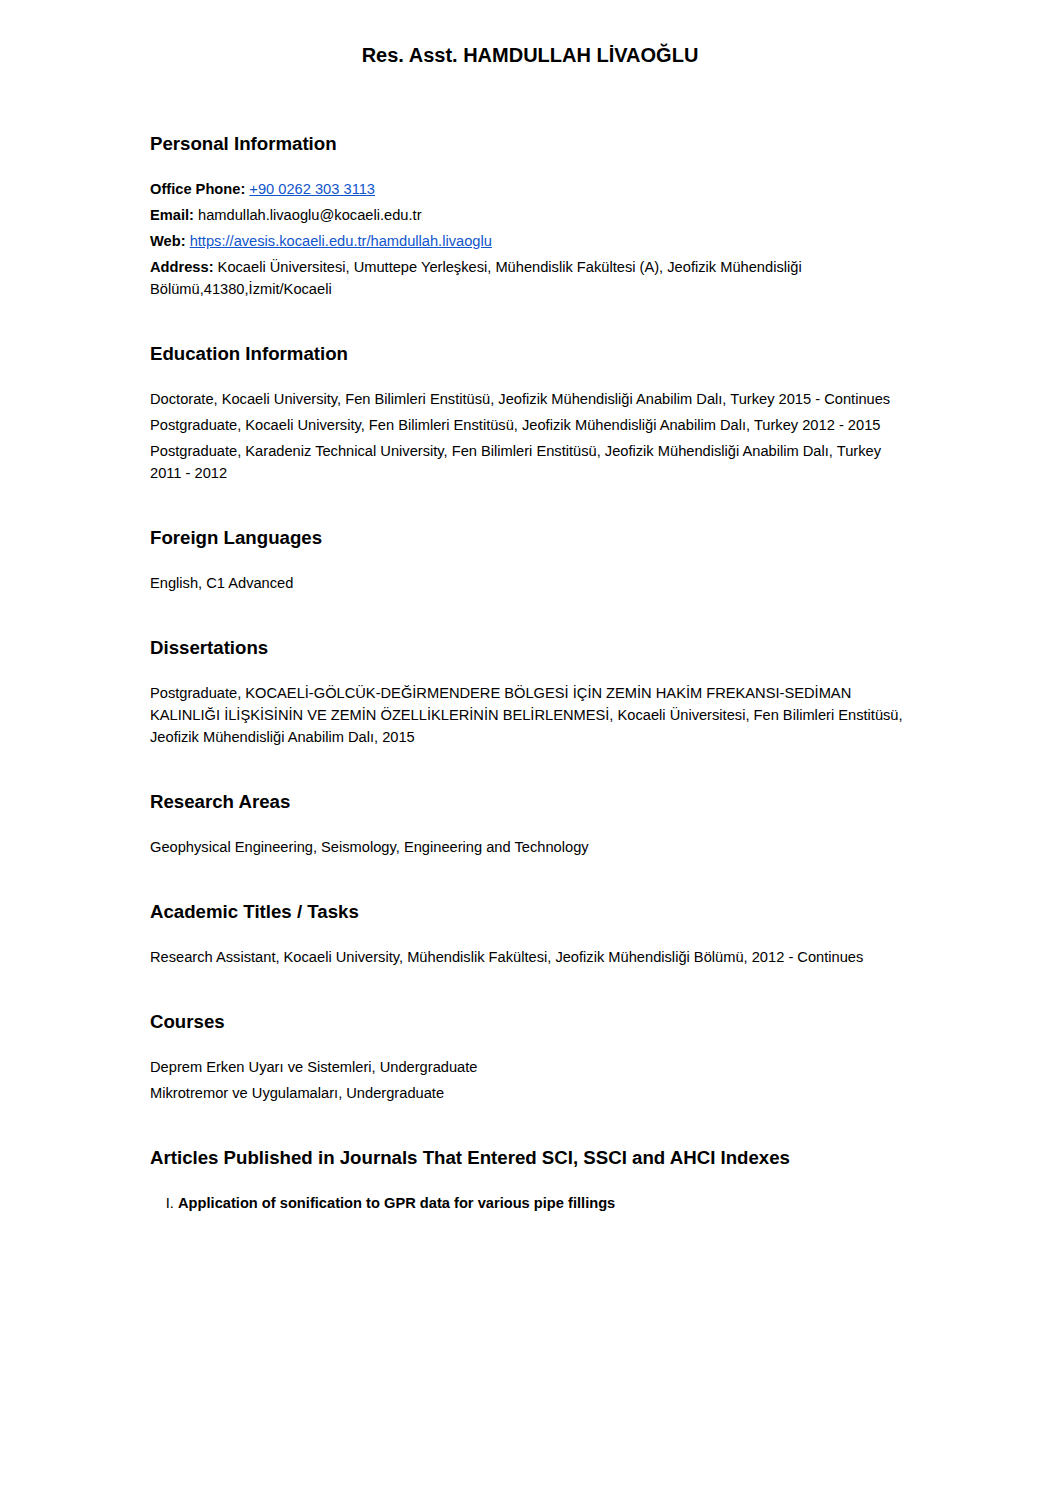Res. Asst. HAMDULLAH LİVAOĞLU
Personal Information
Office Phone: +90 0262 303 3113
Email: hamdullah.livaoglu@kocaeli.edu.tr
Web: https://avesis.kocaeli.edu.tr/hamdullah.livaoglu
Address: Kocaeli Üniversitesi, Umuttepe Yerleşkesi, Mühendislik Fakültesi (A), Jeofizik Mühendisliği Bölümü,41380,İzmit/Kocaeli
Education Information
Doctorate, Kocaeli University, Fen Bilimleri Enstitüsü, Jeofizik Mühendisliği Anabilim Dalı, Turkey 2015 - Continues
Postgraduate, Kocaeli University, Fen Bilimleri Enstitüsü, Jeofizik Mühendisliği Anabilim Dalı, Turkey 2012 - 2015
Postgraduate, Karadeniz Technical University, Fen Bilimleri Enstitüsü, Jeofizik Mühendisliği Anabilim Dalı, Turkey 2011 - 2012
Foreign Languages
English, C1 Advanced
Dissertations
Postgraduate, KOCAELİ-GÖLCÜK-DEĞİRMENDERE BÖLGESİ İÇİN ZEMİN HAKİM FREKANSI-SEDİMAN KALINLIĞI İLİŞKİSİNİN VE ZEMİN ÖZELLİKLERİNİN BELİRLENMESİ, Kocaeli Üniversitesi, Fen Bilimleri Enstitüsü, Jeofizik Mühendisliği Anabilim Dalı, 2015
Research Areas
Geophysical Engineering, Seismology, Engineering and Technology
Academic Titles / Tasks
Research Assistant, Kocaeli University, Mühendislik Fakültesi, Jeofizik Mühendisliği Bölümü, 2012 - Continues
Courses
Deprem Erken Uyarı ve Sistemleri, Undergraduate
Mikrotremor ve Uygulamaları, Undergraduate
Articles Published in Journals That Entered SCI, SSCI and AHCI Indexes
Application of sonification to GPR data for various pipe fillings